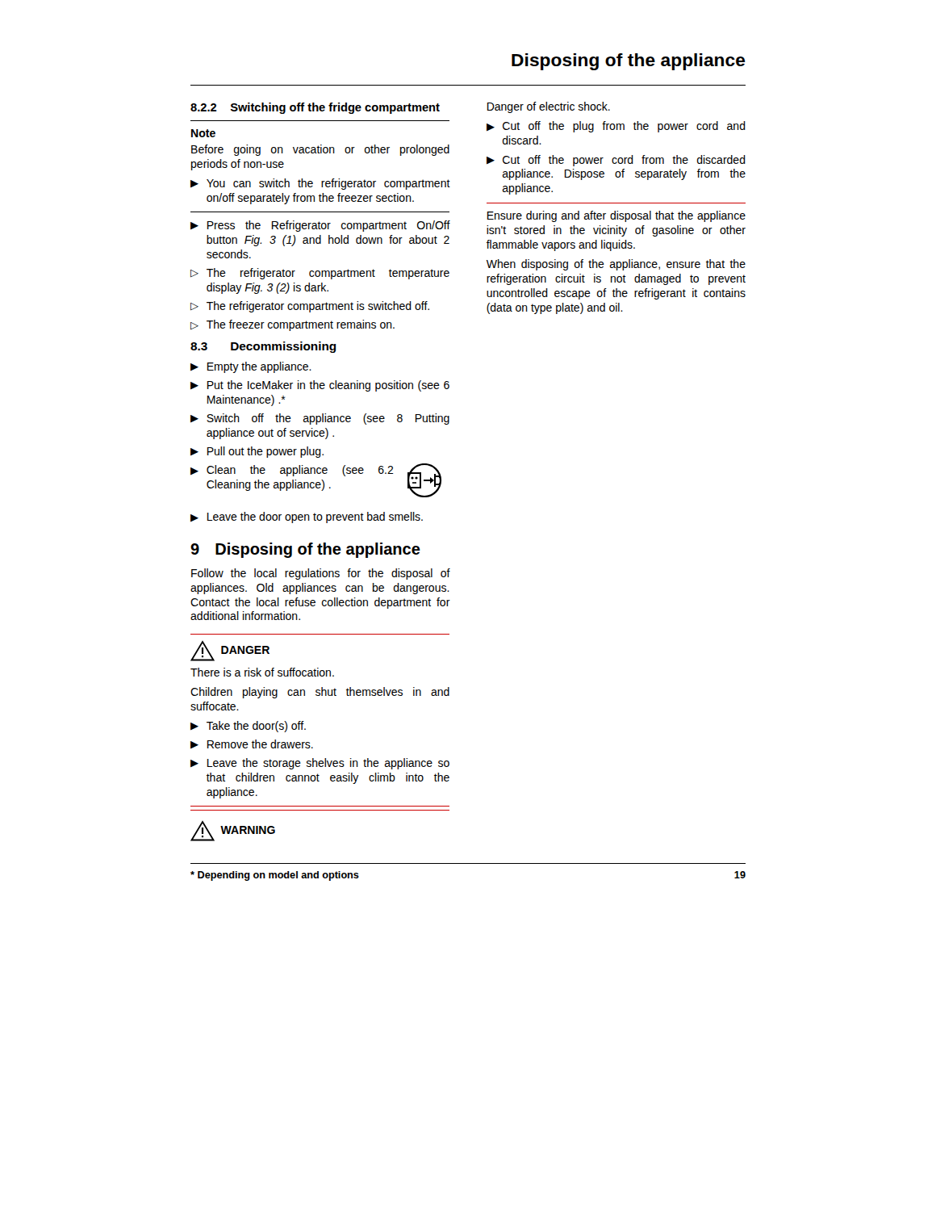Disposing of the appliance
8.2.2 Switching off the fridge compartment
Note
Before going on vacation or other prolonged periods of non-use
You can switch the refrigerator compartment on/off separately from the freezer section.
Press the Refrigerator compartment On/Off button Fig. 3 (1) and hold down for about 2 seconds.
The refrigerator compartment temperature display Fig. 3 (2) is dark.
The refrigerator compartment is switched off.
The freezer compartment remains on.
8.3 Decommissioning
Empty the appliance.
Put the IceMaker in the cleaning position (see 6 Maintenance) .*
Switch off the appliance (see 8 Putting appliance out of service) .
Pull out the power plug.
Clean the appliance (see 6.2 Cleaning the appliance) .
Leave the door open to prevent bad smells.
9 Disposing of the appliance
Follow the local regulations for the disposal of appliances. Old appliances can be dangerous. Contact the local refuse collection department for additional information.
DANGER
There is a risk of suffocation.
Children playing can shut themselves in and suffocate.
Take the door(s) off.
Remove the drawers.
Leave the storage shelves in the appliance so that children cannot easily climb into the appliance.
WARNING
Danger of electric shock.
Cut off the plug from the power cord and discard.
Cut off the power cord from the discarded appliance. Dispose of separately from the appliance.
Ensure during and after disposal that the appliance isn't stored in the vicinity of gasoline or other flammable vapors and liquids.
When disposing of the appliance, ensure that the refrigeration circuit is not damaged to prevent uncontrolled escape of the refrigerant it contains (data on type plate) and oil.
* Depending on model and options 19